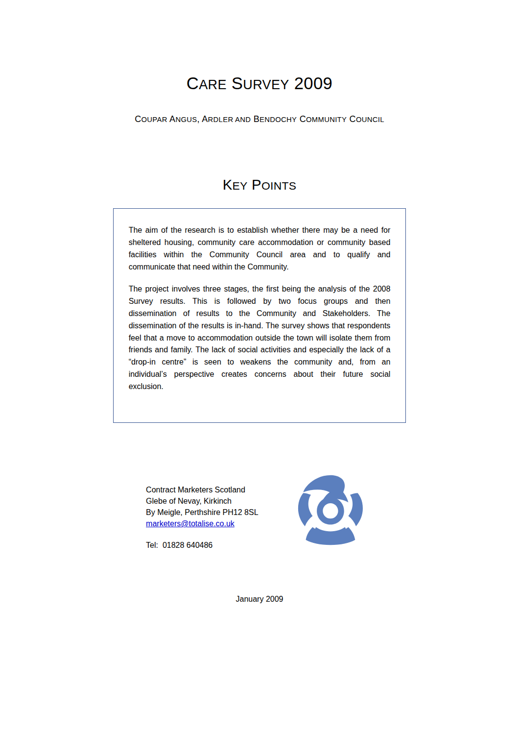CARE SURVEY 2009
COUPAR ANGUS, ARDLER AND BENDOCHY COMMUNITY COUNCIL
KEY POINTS
The aim of the research is to establish whether there may be a need for sheltered housing, community care accommodation or community based facilities within the Community Council area and to qualify and communicate that need within the Community.
The project involves three stages, the first being the analysis of the 2008 Survey results. This is followed by two focus groups and then dissemination of results to the Community and Stakeholders. The dissemination of the results is in-hand. The survey shows that respondents feel that a move to accommodation outside the town will isolate them from friends and family. The lack of social activities and especially the lack of a “drop-in centre” is seen to weakens the community and, from an individual’s perspective creates concerns about their future social exclusion.
Contract Marketers Scotland
Glebe of Nevay, Kirkinch
By Meigle, Perthshire PH12 8SL
marketers@totalise.co.uk
Tel: 01828 640486
January 2009